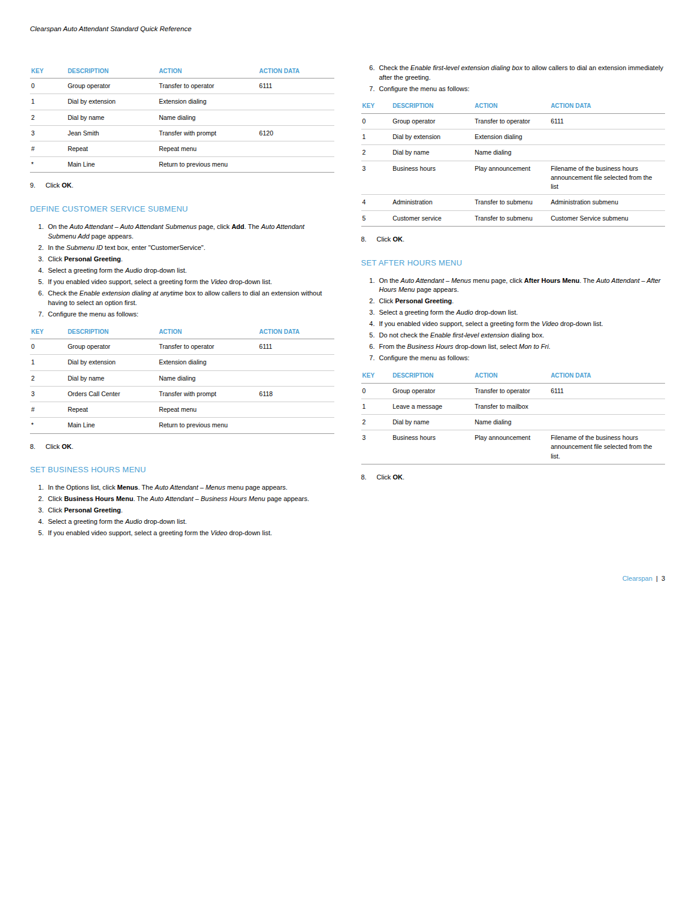Clearspan Auto Attendant Standard Quick Reference
| KEY | DESCRIPTION | ACTION | ACTION DATA |
| --- | --- | --- | --- |
| 0 | Group operator | Transfer to operator | 6111 |
| 1 | Dial by extension | Extension dialing | |
| 2 | Dial by name | Name dialing | |
| 3 | Jean Smith | Transfer with prompt | 6120 |
| # | Repeat | Repeat menu | |
| * | Main Line | Return to previous menu | |
9. Click OK.
Define Customer Service Submenu
On the Auto Attendant – Auto Attendant Submenus page, click Add. The Auto Attendant Submenu Add page appears.
In the Submenu ID text box, enter "CustomerService".
Click Personal Greeting.
Select a greeting form the Audio drop-down list.
If you enabled video support, select a greeting form the Video drop-down list.
Check the Enable extension dialing at anytime box to allow callers to dial an extension without having to select an option first.
Configure the menu as follows:
| KEY | DESCRIPTION | ACTION | ACTION DATA |
| --- | --- | --- | --- |
| 0 | Group operator | Transfer to operator | 6111 |
| 1 | Dial by extension | Extension dialing | |
| 2 | Dial by name | Name dialing | |
| 3 | Orders Call Center | Transfer with prompt | 6118 |
| # | Repeat | Repeat menu | |
| * | Main Line | Return to previous menu | |
8. Click OK.
Set Business Hours Menu
In the Options list, click Menus. The Auto Attendant – Menus menu page appears.
Click Business Hours Menu. The Auto Attendant – Business Hours Menu page appears.
Click Personal Greeting.
Select a greeting form the Audio drop-down list.
If you enabled video support, select a greeting form the Video drop-down list.
Check the Enable first-level extension dialing box to allow callers to dial an extension immediately after the greeting.
Configure the menu as follows:
| KEY | DESCRIPTION | ACTION | ACTION DATA |
| --- | --- | --- | --- |
| 0 | Group operator | Transfer to operator | 6111 |
| 1 | Dial by extension | Extension dialing | |
| 2 | Dial by name | Name dialing | |
| 3 | Business hours | Play announcement | Filename of the business hours announcement file selected from the list |
| 4 | Administration | Transfer to submenu | Administration submenu |
| 5 | Customer service | Transfer to submenu | Customer Service submenu |
8. Click OK.
Set After Hours Menu
On the Auto Attendant – Menus menu page, click After Hours Menu. The Auto Attendant – After Hours Menu page appears.
Click Personal Greeting.
Select a greeting form the Audio drop-down list.
If you enabled video support, select a greeting form the Video drop-down list.
Do not check the Enable first-level extension dialing box.
From the Business Hours drop-down list, select Mon to Fri.
Configure the menu as follows:
| KEY | DESCRIPTION | ACTION | ACTION DATA |
| --- | --- | --- | --- |
| 0 | Group operator | Transfer to operator | 6111 |
| 1 | Leave a message | Transfer to mailbox | |
| 2 | Dial by name | Name dialing | |
| 3 | Business hours | Play announcement | Filename of the business hours announcement file selected from the list. |
8. Click OK.
Clearspan | 3